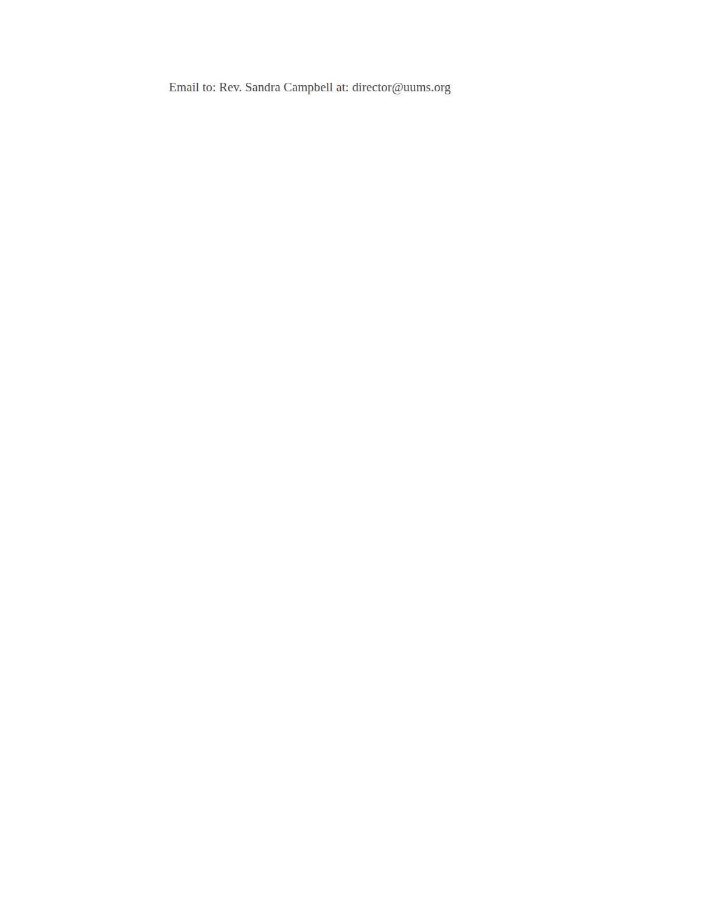Email to: Rev. Sandra Campbell at: director@uums.org